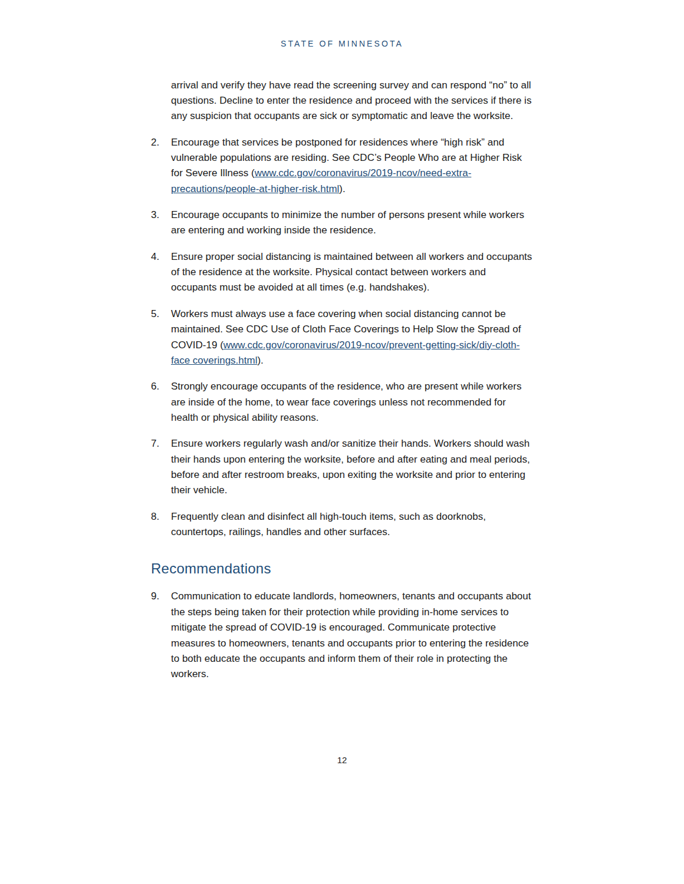State of Minnesota
arrival and verify they have read the screening survey and can respond “no” to all questions. Decline to enter the residence and proceed with the services if there is any suspicion that occupants are sick or symptomatic and leave the worksite.
2. Encourage that services be postponed for residences where “high risk” and vulnerable populations are residing. See CDC’s People Who are at Higher Risk for Severe Illness (www.cdc.gov/coronavirus/2019-ncov/need-extra-precautions/people-at-higher-risk.html).
3. Encourage occupants to minimize the number of persons present while workers are entering and working inside the residence.
4. Ensure proper social distancing is maintained between all workers and occupants of the residence at the worksite. Physical contact between workers and occupants must be avoided at all times (e.g. handshakes).
5. Workers must always use a face covering when social distancing cannot be maintained. See CDC Use of Cloth Face Coverings to Help Slow the Spread of COVID-19 (www.cdc.gov/coronavirus/2019-ncov/prevent-getting-sick/diy-cloth-face coverings.html).
6. Strongly encourage occupants of the residence, who are present while workers are inside of the home, to wear face coverings unless not recommended for health or physical ability reasons.
7. Ensure workers regularly wash and/or sanitize their hands. Workers should wash their hands upon entering the worksite, before and after eating and meal periods, before and after restroom breaks, upon exiting the worksite and prior to entering their vehicle.
8. Frequently clean and disinfect all high-touch items, such as doorknobs, countertops, railings, handles and other surfaces.
Recommendations
9. Communication to educate landlords, homeowners, tenants and occupants about the steps being taken for their protection while providing in-home services to mitigate the spread of COVID-19 is encouraged. Communicate protective measures to homeowners, tenants and occupants prior to entering the residence to both educate the occupants and inform them of their role in protecting the workers.
12